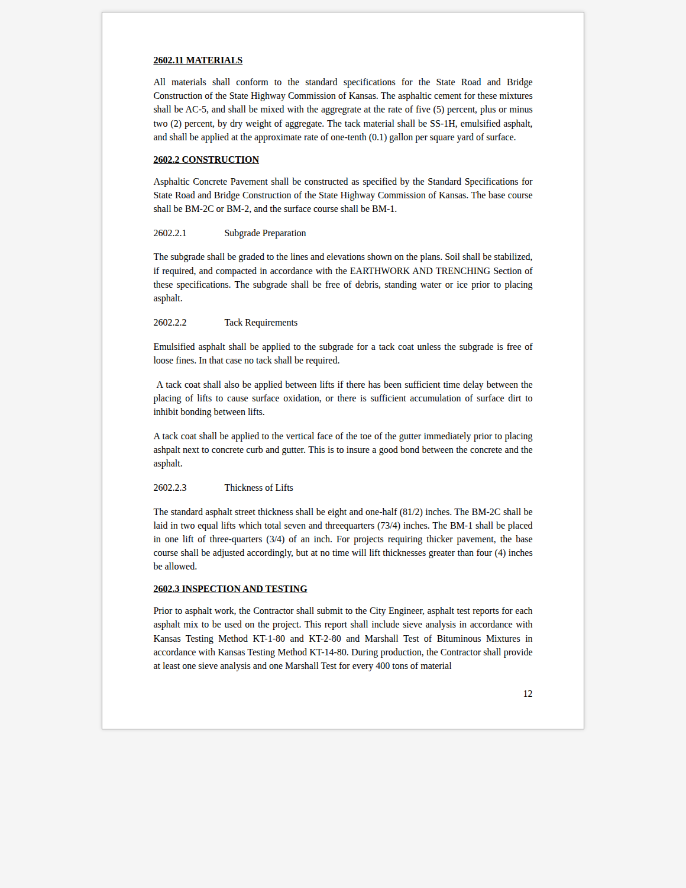2602.11 MATERIALS
All materials shall conform to the standard specifications for the State Road and Bridge Construction of the State Highway Commission of Kansas. The asphaltic cement for these mixtures shall be AC-5, and shall be mixed with the aggregrate at the rate of five (5) percent, plus or minus two (2) percent, by dry weight of aggregate. The tack material shall be SS-1H, emulsified asphalt, and shall be applied at the approximate rate of one-tenth (0.1) gallon per square yard of surface.
2602.2 CONSTRUCTION
Asphaltic Concrete Pavement shall be constructed as specified by the Standard Specifications for State Road and Bridge Construction of the State Highway Commission of Kansas. The base course shall be BM-2C or BM-2, and the surface course shall be BM-1.
2602.2.1 Subgrade Preparation
The subgrade shall be graded to the lines and elevations shown on the plans. Soil shall be stabilized, if required, and compacted in accordance with the EARTHWORK AND TRENCHING Section of these specifications. The subgrade shall be free of debris, standing water or ice prior to placing asphalt.
2602.2.2 Tack Requirements
Emulsified asphalt shall be applied to the subgrade for a tack coat unless the subgrade is free of loose fines. In that case no tack shall be required.
A tack coat shall also be applied between lifts if there has been sufficient time delay between the placing of lifts to cause surface oxidation, or there is sufficient accumulation of surface dirt to inhibit bonding between lifts.
A tack coat shall be applied to the vertical face of the toe of the gutter immediately prior to placing ashpalt next to concrete curb and gutter. This is to insure a good bond between the concrete and the asphalt.
2602.2.3 Thickness of Lifts
The standard asphalt street thickness shall be eight and one-half (81/2) inches. The BM-2C shall be laid in two equal lifts which total seven and threequarters (73/4) inches. The BM-1 shall be placed in one lift of three-quarters (3/4) of an inch. For projects requiring thicker pavement, the base course shall be adjusted accordingly, but at no time will lift thicknesses greater than four (4) inches be allowed.
2602.3 INSPECTION AND TESTING
Prior to asphalt work, the Contractor shall submit to the City Engineer, asphalt test reports for each asphalt mix to be used on the project. This report shall include sieve analysis in accordance with Kansas Testing Method KT-1-80 and KT-2-80 and Marshall Test of Bituminous Mixtures in accordance with Kansas Testing Method KT-14-80. During production, the Contractor shall provide at least one sieve analysis and one Marshall Test for every 400 tons of material
12